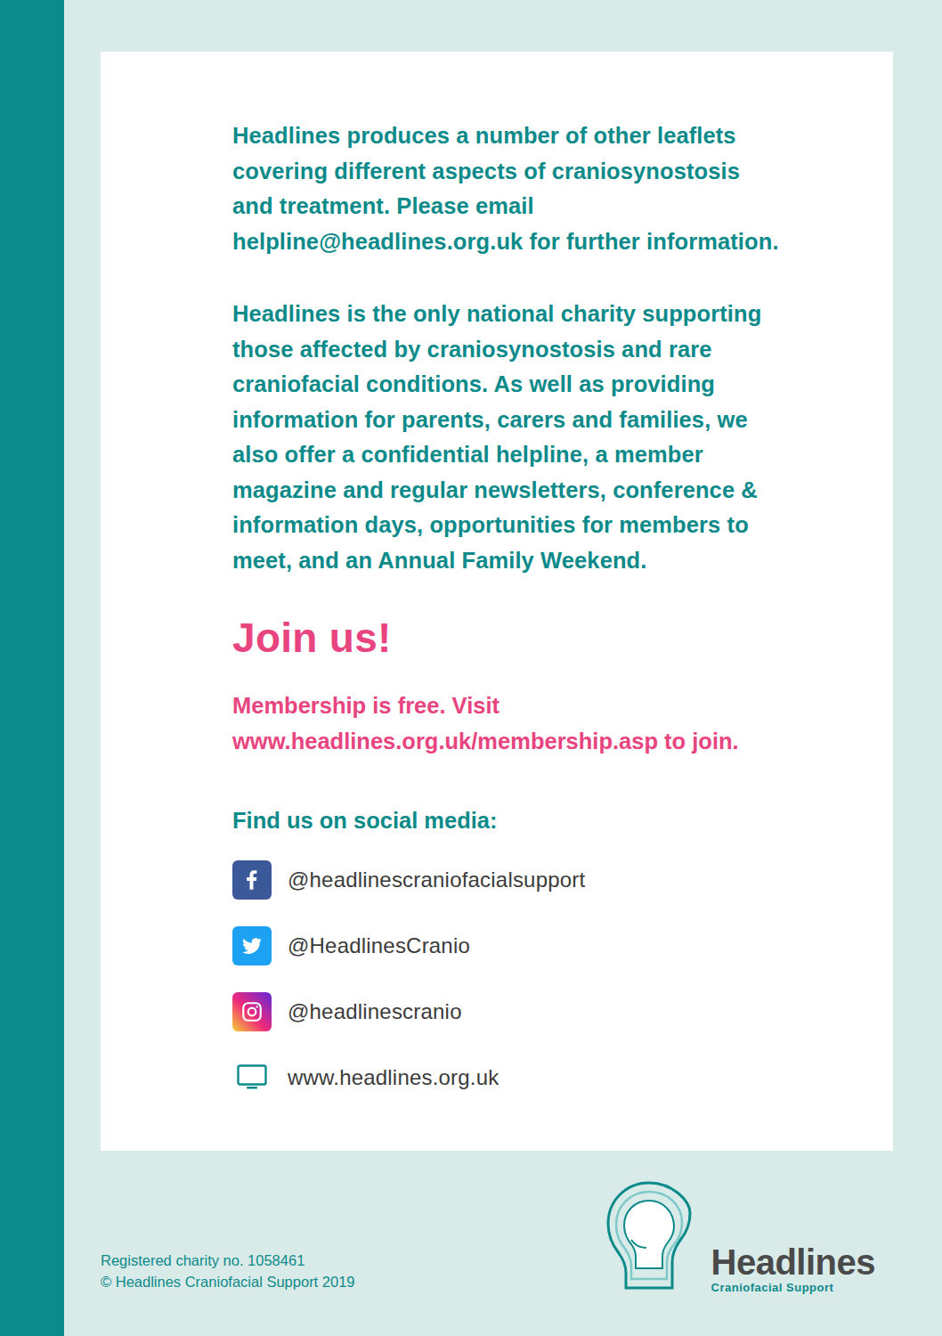Headlines produces a number of other leaflets covering different aspects of craniosynostosis and treatment. Please email helpline@headlines.org.uk for further information.
Headlines is the only national charity supporting those affected by craniosynostosis and rare craniofacial conditions. As well as providing information for parents, carers and families, we also offer a confidential helpline, a member magazine and regular newsletters, conference & information days, opportunities for members to meet, and an Annual Family Weekend.
Join us!
Membership is free. Visit www.headlines.org.uk/membership.asp to join.
Find us on social media:
@headlinescraniofacialsupport
@HeadlinesCranio
@headlinescranio
www.headlines.org.uk
Registered charity no. 1058461
© Headlines Craniofacial Support 2019
Headlines
Craniofacial Support